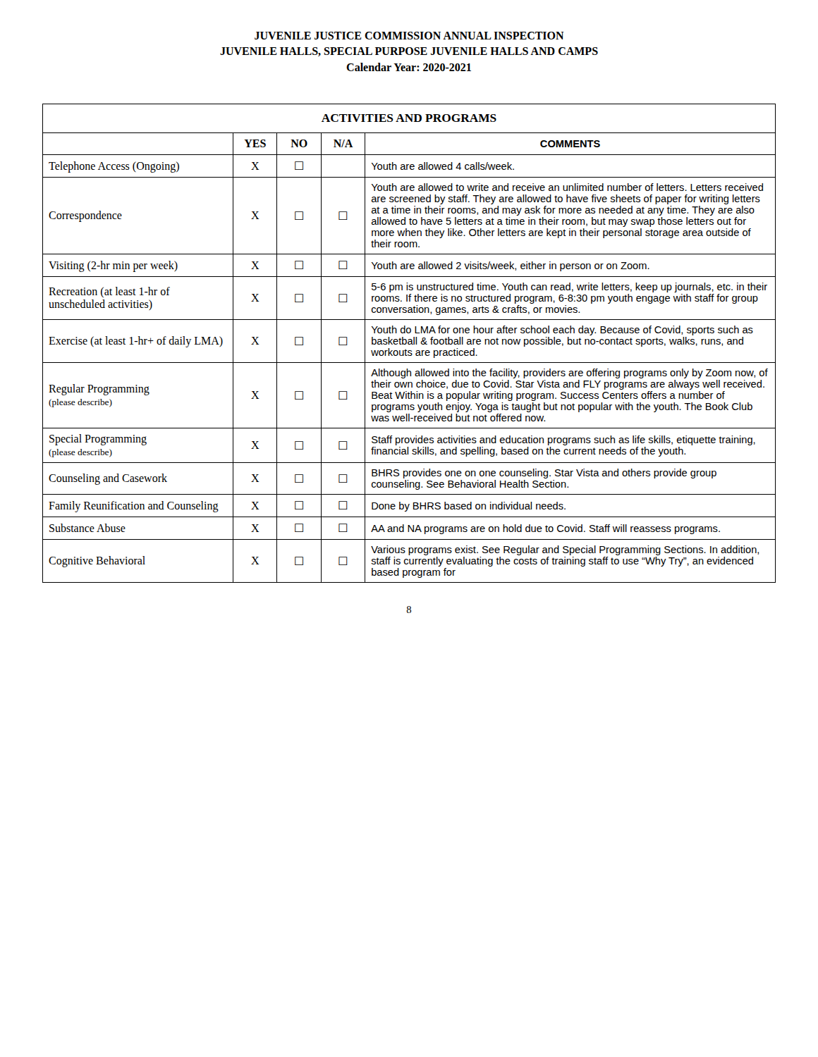JUVENILE JUSTICE COMMISSION ANNUAL INSPECTION
JUVENILE HALLS, SPECIAL PURPOSE JUVENILE HALLS AND CAMPS
Calendar Year: 2020-2021
| ACTIVITIES AND PROGRAMS |
| | YES | NO | N/A | COMMENTS |
| Telephone Access (Ongoing) | X | ☐ | | Youth are allowed 4 calls/week. |
| Correspondence | X | ☐ | ☐ | Youth are allowed to write and receive an unlimited number of letters. Letters received are screened by staff. They are allowed to have five sheets of paper for writing letters at a time in their rooms, and may ask for more as needed at any time. They are also allowed to have 5 letters at a time in their room, but may swap those letters out for more when they like. Other letters are kept in their personal storage area outside of their room. |
| Visiting (2-hr min per week) | X | ☐ | ☐ | Youth are allowed 2 visits/week, either in person or on Zoom. |
| Recreation (at least 1-hr of unscheduled activities) | X | ☐ | ☐ | 5-6 pm is unstructured time. Youth can read, write letters, keep up journals, etc. in their rooms. If there is no structured program, 6-8:30 pm youth engage with staff for group conversation, games, arts & crafts, or movies. |
| Exercise (at least 1-hr+ of daily LMA) | X | ☐ | ☐ | Youth do LMA for one hour after school each day. Because of Covid, sports such as basketball & football are not now possible, but no-contact sports, walks, runs, and workouts are practiced. |
| Regular Programming (please describe) | X | ☐ | ☐ | Although allowed into the facility, providers are offering programs only by Zoom now, of their own choice, due to Covid. Star Vista and FLY programs are always well received. Beat Within is a popular writing program. Success Centers offers a number of programs youth enjoy. Yoga is taught but not popular with the youth. The Book Club was well-received but not offered now. |
| Special Programming (please describe) | X | ☐ | ☐ | Staff provides activities and education programs such as life skills, etiquette training, financial skills, and spelling, based on the current needs of the youth. |
| Counseling and Casework | X | ☐ | ☐ | BHRS provides one on one counseling. Star Vista and others provide group counseling. See Behavioral Health Section. |
| Family Reunification and Counseling | X | ☐ | ☐ | Done by BHRS based on individual needs. |
| Substance Abuse | X | ☐ | ☐ | AA and NA programs are on hold due to Covid. Staff will reassess programs. |
| Cognitive Behavioral | X | ☐ | ☐ | Various programs exist. See Regular and Special Programming Sections. In addition, staff is currently evaluating the costs of training staff to use “Why Try”, an evidenced based program for |
8